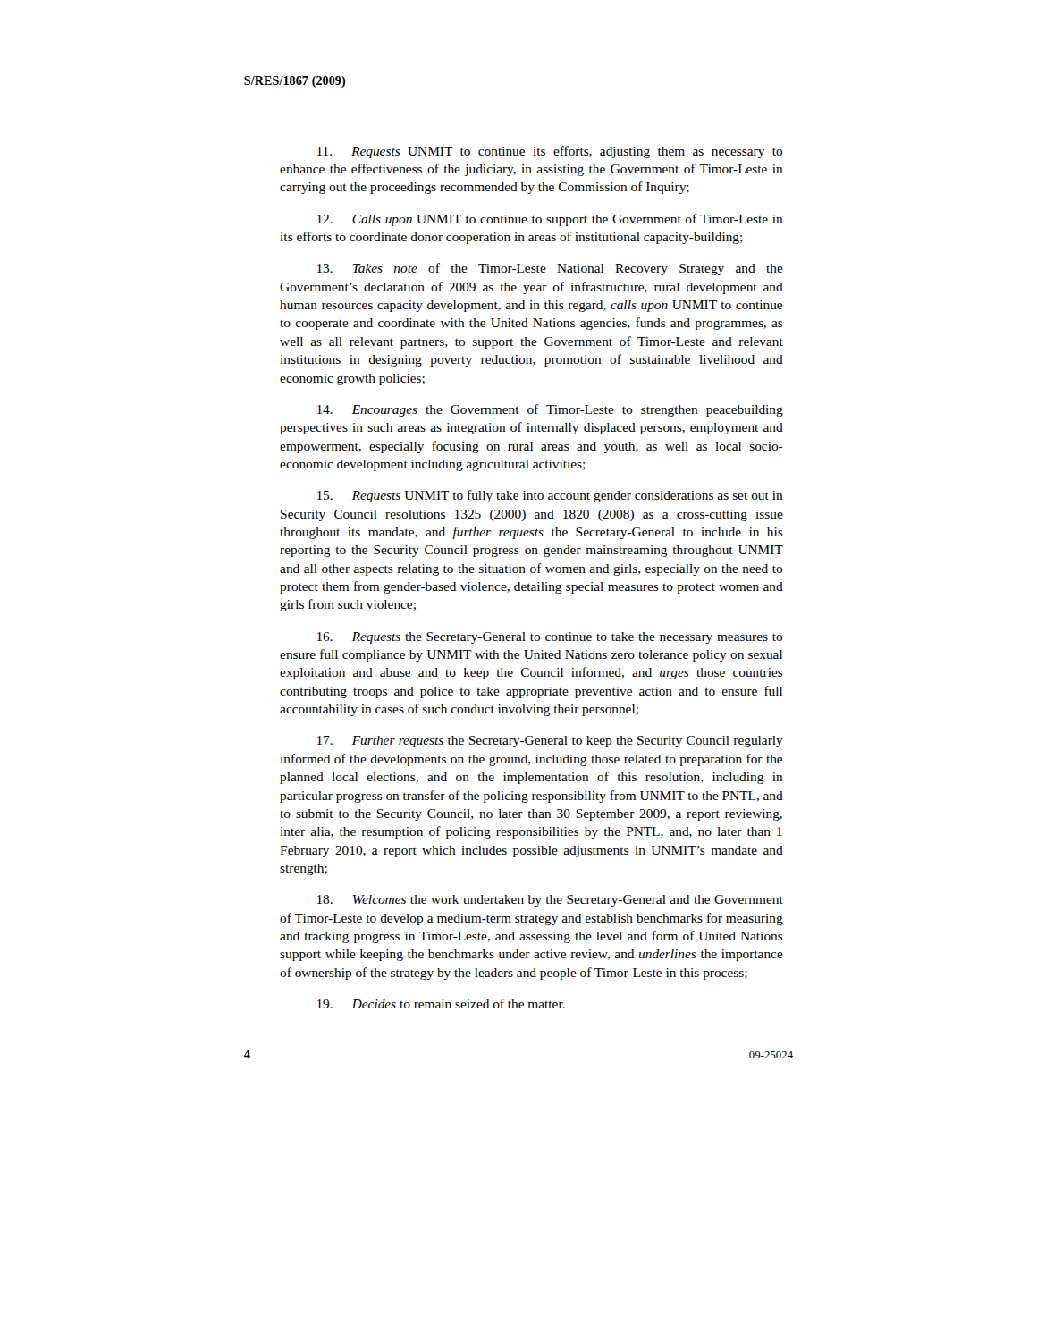S/RES/1867 (2009)
11. Requests UNMIT to continue its efforts, adjusting them as necessary to enhance the effectiveness of the judiciary, in assisting the Government of Timor-Leste in carrying out the proceedings recommended by the Commission of Inquiry;
12. Calls upon UNMIT to continue to support the Government of Timor-Leste in its efforts to coordinate donor cooperation in areas of institutional capacity-building;
13. Takes note of the Timor-Leste National Recovery Strategy and the Government’s declaration of 2009 as the year of infrastructure, rural development and human resources capacity development, and in this regard, calls upon UNMIT to continue to cooperate and coordinate with the United Nations agencies, funds and programmes, as well as all relevant partners, to support the Government of Timor-Leste and relevant institutions in designing poverty reduction, promotion of sustainable livelihood and economic growth policies;
14. Encourages the Government of Timor-Leste to strengthen peacebuilding perspectives in such areas as integration of internally displaced persons, employment and empowerment, especially focusing on rural areas and youth, as well as local socio-economic development including agricultural activities;
15. Requests UNMIT to fully take into account gender considerations as set out in Security Council resolutions 1325 (2000) and 1820 (2008) as a cross-cutting issue throughout its mandate, and further requests the Secretary-General to include in his reporting to the Security Council progress on gender mainstreaming throughout UNMIT and all other aspects relating to the situation of women and girls, especially on the need to protect them from gender-based violence, detailing special measures to protect women and girls from such violence;
16. Requests the Secretary-General to continue to take the necessary measures to ensure full compliance by UNMIT with the United Nations zero tolerance policy on sexual exploitation and abuse and to keep the Council informed, and urges those countries contributing troops and police to take appropriate preventive action and to ensure full accountability in cases of such conduct involving their personnel;
17. Further requests the Secretary-General to keep the Security Council regularly informed of the developments on the ground, including those related to preparation for the planned local elections, and on the implementation of this resolution, including in particular progress on transfer of the policing responsibility from UNMIT to the PNTL, and to submit to the Security Council, no later than 30 September 2009, a report reviewing, inter alia, the resumption of policing responsibilities by the PNTL, and, no later than 1 February 2010, a report which includes possible adjustments in UNMIT’s mandate and strength;
18. Welcomes the work undertaken by the Secretary-General and the Government of Timor-Leste to develop a medium-term strategy and establish benchmarks for measuring and tracking progress in Timor-Leste, and assessing the level and form of United Nations support while keeping the benchmarks under active review, and underlines the importance of ownership of the strategy by the leaders and people of Timor-Leste in this process;
19. Decides to remain seized of the matter.
4 09-25024